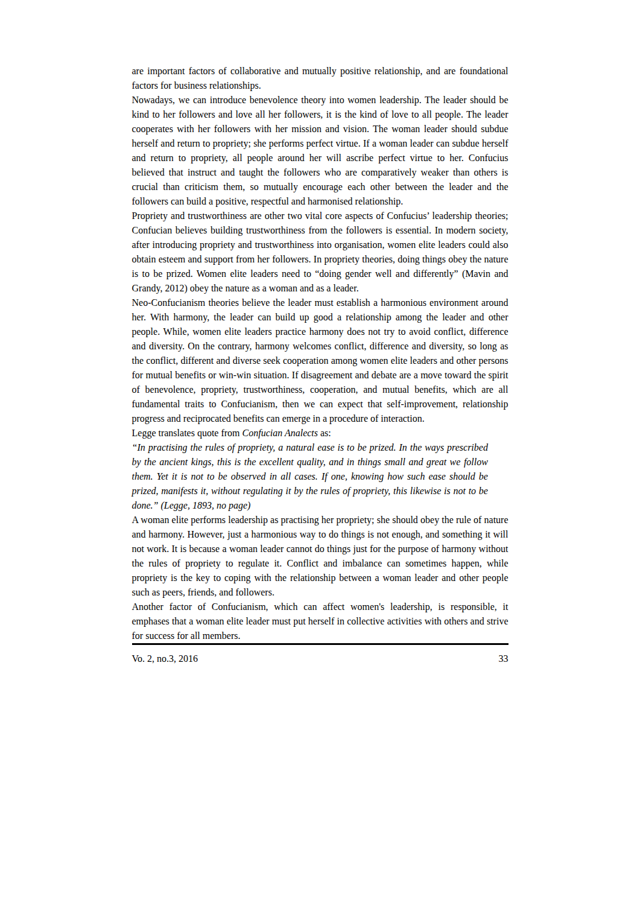are important factors of collaborative and mutually positive relationship, and are foundational factors for business relationships.
Nowadays, we can introduce benevolence theory into women leadership. The leader should be kind to her followers and love all her followers, it is the kind of love to all people. The leader cooperates with her followers with her mission and vision. The woman leader should subdue herself and return to propriety; she performs perfect virtue. If a woman leader can subdue herself and return to propriety, all people around her will ascribe perfect virtue to her. Confucius believed that instruct and taught the followers who are comparatively weaker than others is crucial than criticism them, so mutually encourage each other between the leader and the followers can build a positive, respectful and harmonised relationship.
Propriety and trustworthiness are other two vital core aspects of Confucius’ leadership theories; Confucian believes building trustworthiness from the followers is essential. In modern society, after introducing propriety and trustworthiness into organisation, women elite leaders could also obtain esteem and support from her followers. In propriety theories, doing things obey the nature is to be prized. Women elite leaders need to “doing gender well and differently” (Mavin and Grandy, 2012) obey the nature as a woman and as a leader.
Neo-Confucianism theories believe the leader must establish a harmonious environment around her. With harmony, the leader can build up good a relationship among the leader and other people. While, women elite leaders practice harmony does not try to avoid conflict, difference and diversity. On the contrary, harmony welcomes conflict, difference and diversity, so long as the conflict, different and diverse seek cooperation among women elite leaders and other persons for mutual benefits or win-win situation. If disagreement and debate are a move toward the spirit of benevolence, propriety, trustworthiness, cooperation, and mutual benefits, which are all fundamental traits to Confucianism, then we can expect that self-improvement, relationship progress and reciprocated benefits can emerge in a procedure of interaction.
Legge translates quote from Confucian Analects as:
“In practising the rules of propriety, a natural ease is to be prized. In the ways prescribed by the ancient kings, this is the excellent quality, and in things small and great we follow them. Yet it is not to be observed in all cases. If one, knowing how such ease should be prized, manifests it, without regulating it by the rules of propriety, this likewise is not to be done.” (Legge, 1893, no page)
A woman elite performs leadership as practising her propriety; she should obey the rule of nature and harmony. However, just a harmonious way to do things is not enough, and something it will not work. It is because a woman leader cannot do things just for the purpose of harmony without the rules of propriety to regulate it. Conflict and imbalance can sometimes happen, while propriety is the key to coping with the relationship between a woman leader and other people such as peers, friends, and followers.
Another factor of Confucianism, which can affect women's leadership, is responsible, it emphases that a woman elite leader must put herself in collective activities with others and strive for success for all members.
Vo. 2, no.3, 2016 33